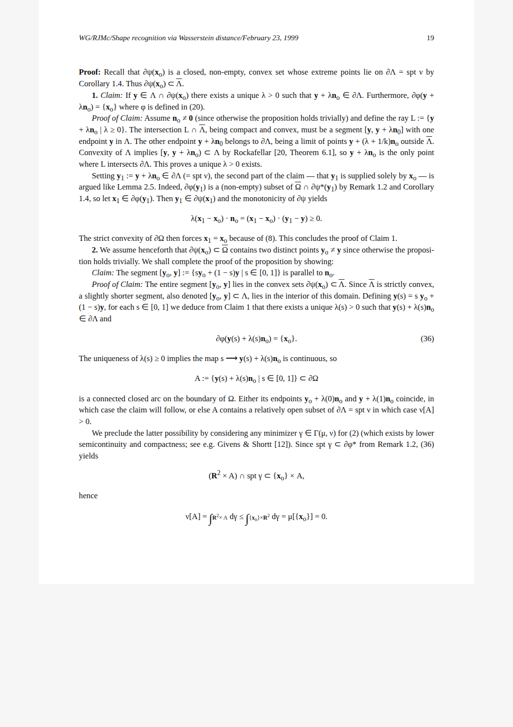WG/RJMc/Shape recognition via Wasserstein distance/February 23, 1999 19
Proof: Recall that ∂ψ(xo) is a closed, non-empty, convex set whose extreme points lie on ∂Λ = spt ν by Corollary 1.4. Thus ∂ψ(xo) ⊂ Λ.
1. Claim: If y ∈ Λ ∩ ∂ψ(xo) there exists a unique λ > 0 such that y + λno ∈ ∂Λ. Furthermore, ∂φ(y + λno) = {xo} where φ is defined in (20).
Proof of Claim: Assume no ≠ 0 (since otherwise the proposition holds trivially) and define the ray L := {y + λno | λ ≥ 0}. The intersection L ∩ Λ, being compact and convex, must be a segment [y, y + λn0] with one endpoint y in Λ. The other endpoint y + λn0 belongs to ∂Λ, being a limit of points y + (λ + 1/k)no outside Λ. Convexity of Λ implies [y, y + λno) ⊂ Λ by Rockafellar [20, Theorem 6.1], so y + λno is the only point where L intersects ∂Λ. This proves a unique λ > 0 exists.
Setting y1 := y + λno ∈ ∂Λ (= spt ν), the second part of the claim — that y1 is supplied solely by xo — is argued like Lemma 2.5. Indeed, ∂φ(y1) is a (non-empty) subset of Ω ∩ ∂ψ*(y1) by Remark 1.2 and Corollary 1.4, so let x1 ∈ ∂φ(y1). Then y1 ∈ ∂ψ(x1) and the monotonicity of ∂ψ yields
λ(x1 − xo) · no = (x1 − xo) · (y1 − y) ≥ 0.
The strict convexity of ∂Ω then forces x1 = xo because of (8). This concludes the proof of Claim 1.
2. We assume henceforth that ∂ψ(xo) ⊂ Ω contains two distinct points yo ≠ y since otherwise the proposition holds trivially. We shall complete the proof of the proposition by showing:
Claim: The segment [yo, y] := {syo + (1 − s)y | s ∈ [0, 1]} is parallel to no.
Proof of Claim: The entire segment [yo, y] lies in the convex sets ∂ψ(xo) ⊂ Λ. Since Λ is strictly convex, a slightly shorter segment, also denoted [yo, y] ⊂ Λ, lies in the interior of this domain. Defining y(s) = s yo + (1 − s)y, for each s ∈ [0, 1] we deduce from Claim 1 that there exists a unique λ(s) > 0 such that y(s) + λ(s)no ∈ ∂Λ and
∂φ(y(s) + λ(s)no) = {xo}.(36)
The uniqueness of λ(s) ≥ 0 implies the map s ⟶ y(s) + λ(s)no is continuous, so
A := {y(s) + λ(s)no | s ∈ [0, 1]} ⊂ ∂Ω
is a connected closed arc on the boundary of Ω. Either its endpoints yo + λ(0)no and y + λ(1)no coincide, in which case the claim will follow, or else A contains a relatively open subset of ∂Λ = spt ν in which case ν[A] > 0.
We preclude the latter possibility by considering any minimizer γ ∈ Γ(μ, ν) for (2) (which exists by lower semicontinuity and compactness; see e.g. Givens & Shortt [12]). Since spt γ ⊂ ∂φ* from Remark 1.2, (36) yields
(R2 × A) ∩ spt γ ⊂ {xo} × A,
hence
ν[A] = ∫R2× A dγ ≤ ∫{xo}×R2 dγ = μ[{xo}] = 0.